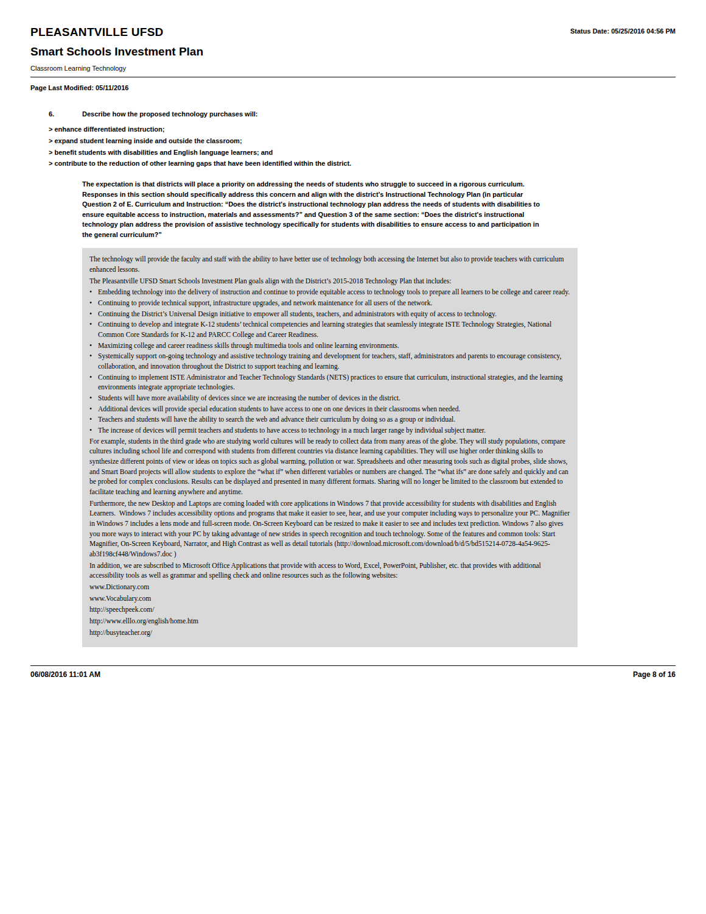PLEASANTVILLE UFSD
Smart Schools Investment Plan
Status Date: 05/25/2016 04:56 PM
Classroom Learning Technology
Page Last Modified: 05/11/2016
6.
Describe how the proposed technology purchases will:
enhance differentiated instruction;
expand student learning inside and outside the classroom;
benefit students with disabilities and English language learners; and
contribute to the reduction of other learning gaps that have been identified within the district.
The expectation is that districts will place a priority on addressing the needs of students who struggle to succeed in a rigorous curriculum. Responses in this section should specifically address this concern and align with the district’s Instructional Technology Plan (in particular Question 2 of E. Curriculum and Instruction: “Does the district's instructional technology plan address the needs of students with disabilities to ensure equitable access to instruction, materials and assessments?” and Question 3 of the same section: “Does the district's instructional technology plan address the provision of assistive technology specifically for students with disabilities to ensure access to and participation in the general curriculum?”
The technology will provide the faculty and staff with the ability to have better use of technology both accessing the Internet but also to provide teachers with curriculum enhanced lessons.
The Pleasantville UFSD Smart Schools Investment Plan goals align with the District’s 2015-2018 Technology Plan that includes:
Embedding technology into the delivery of instruction and continue to provide equitable access to technology tools to prepare all learners to be college and career ready.
Continuing to provide technical support, infrastructure upgrades, and network maintenance for all users of the network.
Continuing the District’s Universal Design initiative to empower all students, teachers, and administrators with equity of access to technology.
Continuing to develop and integrate K-12 students’ technical competencies and learning strategies that seamlessly integrate ISTE Technology Strategies, National Common Core Standards for K-12 and PARCC College and Career Readiness.
Maximizing college and career readiness skills through multimedia tools and online learning environments.
Systemically support on-going technology and assistive technology training and development for teachers, staff, administrators and parents to encourage consistency, collaboration, and innovation throughout the District to support teaching and learning.
Continuing to implement ISTE Administrator and Teacher Technology Standards (NETS) practices to ensure that curriculum, instructional strategies, and the learning environments integrate appropriate technologies.
Students will have more availability of devices since we are increasing the number of devices in the district.
Additional devices will provide special education students to have access to one on one devices in their classrooms when needed.
Teachers and students will have the ability to search the web and advance their curriculum by doing so as a group or individual.
The increase of devices will permit teachers and students to have access to technology in a much larger range by individual subject matter.
For example, students in the third grade who are studying world cultures will be ready to collect data from many areas of the globe. They will study populations, compare cultures including school life and correspond with students from different countries via distance learning capabilities. They will use higher order thinking skills to synthesize different points of view or ideas on topics such as global warming, pollution or war. Spreadsheets and other measuring tools such as digital probes, slide shows, and Smart Board projects will allow students to explore the “what if” when different variables or numbers are changed. The “what ifs” are done safely and quickly and can be probed for complex conclusions. Results can be displayed and presented in many different formats. Sharing will no longer be limited to the classroom but extended to facilitate teaching and learning anywhere and anytime.
Furthermore, the new Desktop and Laptops are coming loaded with core applications in Windows 7 that provide accessibility for students with disabilities and English Learners. Windows 7 includes accessibility options and programs that make it easier to see, hear, and use your computer including ways to personalize your PC. Magnifier in Windows 7 includes a lens mode and full-screen mode. On-Screen Keyboard can be resized to make it easier to see and includes text prediction. Windows 7 also gives you more ways to interact with your PC by taking advantage of new strides in speech recognition and touch technology. Some of the features and common tools: Start Magnifier, On-Screen Keyboard, Narrator, and High Contrast as well as detail tutorials (http://download.microsoft.com/download/b/d/5/bd515214-0728-4a54-9625-ab3f198cf448/Windows7.doc )
In addition, we are subscribed to Microsoft Office Applications that provide with access to Word, Excel, PowerPoint, Publisher, etc. that provides with additional accessibility tools as well as grammar and spelling check and online resources such as the following websites:
www.Dictionary.com
www.Vocabulary.com
http://speechpeek.com/
http://www.elllo.org/english/home.htm
http://busyteacher.org/
06/08/2016 11:01 AM
Page 8 of 16